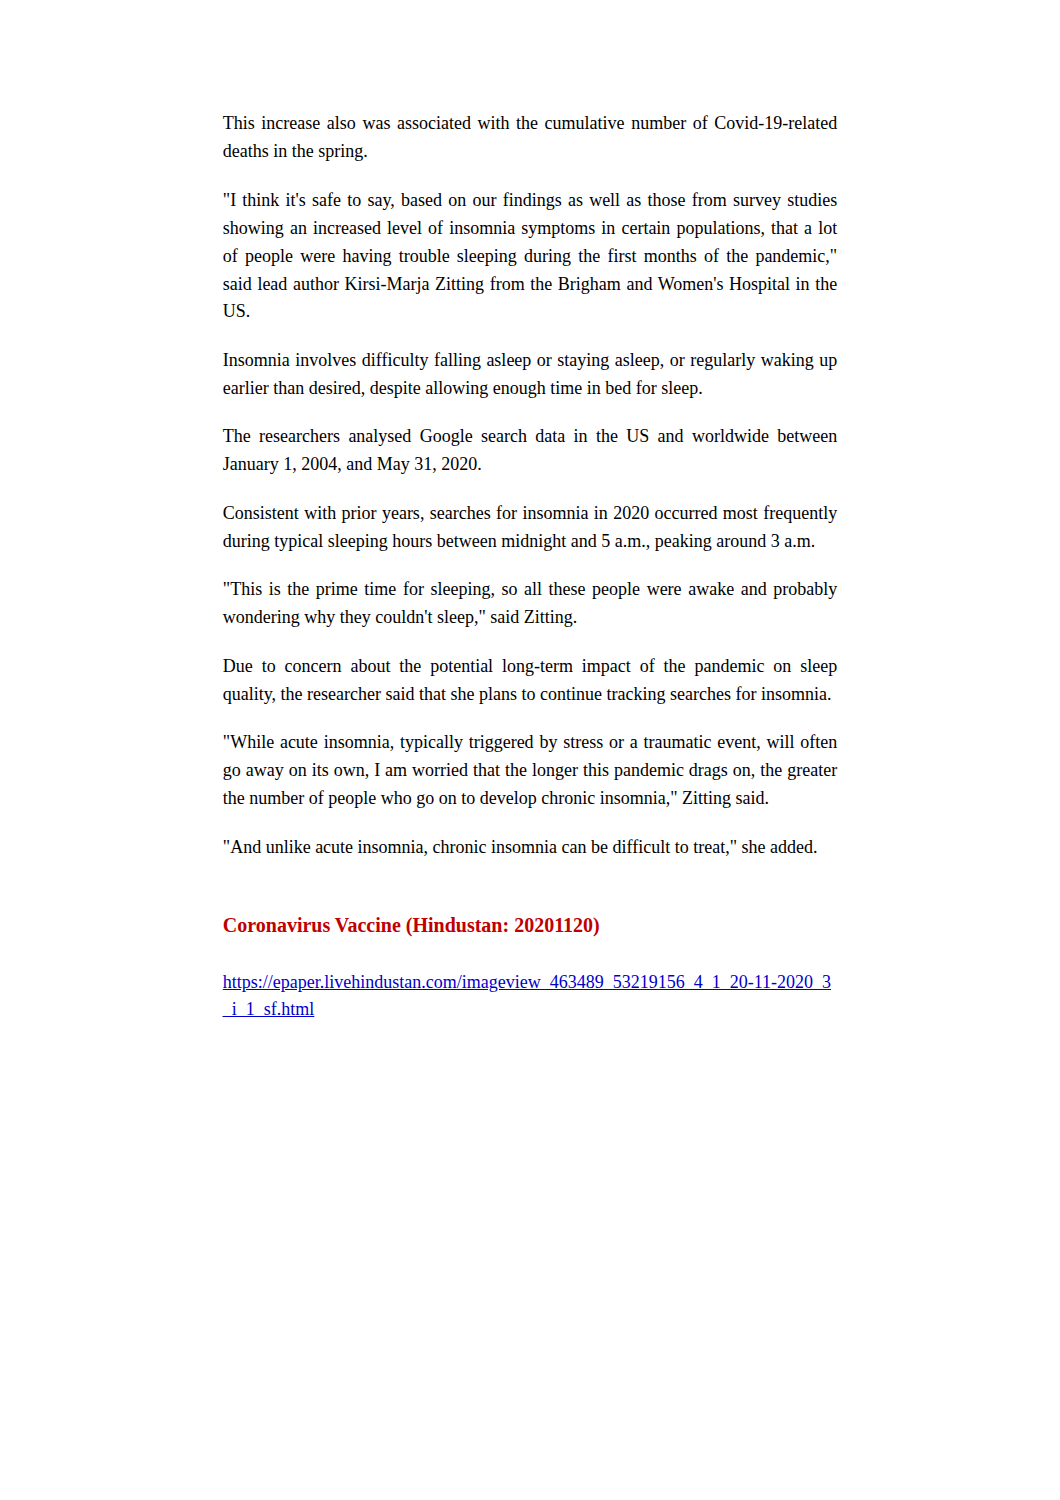This increase also was associated with the cumulative number of Covid-19-related deaths in the spring.
"I think it's safe to say, based on our findings as well as those from survey studies showing an increased level of insomnia symptoms in certain populations, that a lot of people were having trouble sleeping during the first months of the pandemic," said lead author Kirsi-Marja Zitting from the Brigham and Women's Hospital in the US.
Insomnia involves difficulty falling asleep or staying asleep, or regularly waking up earlier than desired, despite allowing enough time in bed for sleep.
The researchers analysed Google search data in the US and worldwide between January 1, 2004, and May 31, 2020.
Consistent with prior years, searches for insomnia in 2020 occurred most frequently during typical sleeping hours between midnight and 5 a.m., peaking around 3 a.m.
"This is the prime time for sleeping, so all these people were awake and probably wondering why they couldn't sleep," said Zitting.
Due to concern about the potential long-term impact of the pandemic on sleep quality, the researcher said that she plans to continue tracking searches for insomnia.
"While acute insomnia, typically triggered by stress or a traumatic event, will often go away on its own, I am worried that the longer this pandemic drags on, the greater the number of people who go on to develop chronic insomnia," Zitting said.
"And unlike acute insomnia, chronic insomnia can be difficult to treat," she added.
Coronavirus Vaccine (Hindustan: 20201120)
https://epaper.livehindustan.com/imageview_463489_53219156_4_1_20-11-2020_3_i_1_sf.html